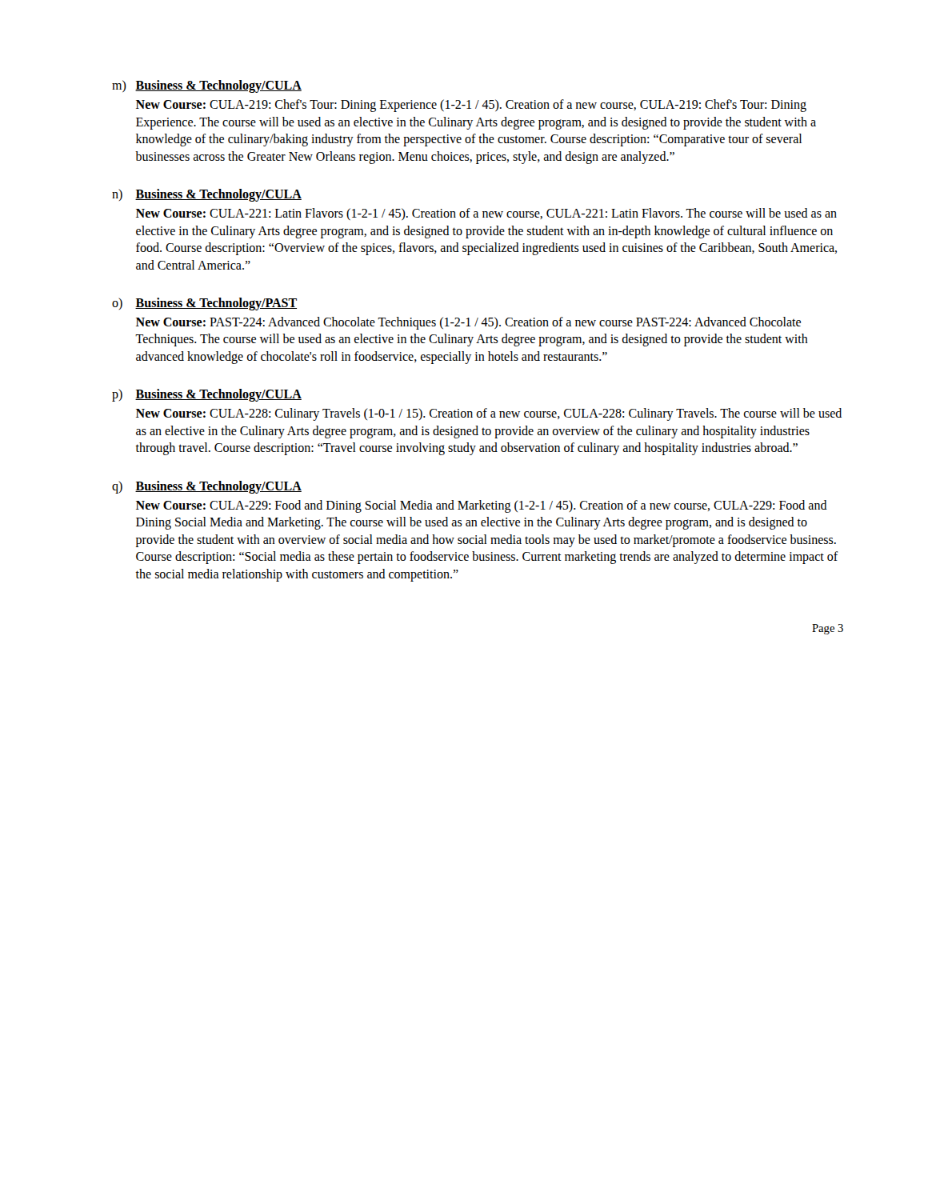m)
Business & Technology/CULA
New Course: CULA-219: Chef's Tour: Dining Experience (1-2-1 / 45). Creation of a new course, CULA-219: Chef's Tour: Dining Experience. The course will be used as an elective in the Culinary Arts degree program, and is designed to provide the student with a knowledge of the culinary/baking industry from the perspective of the customer. Course description: “Comparative tour of several businesses across the Greater New Orleans region. Menu choices, prices, style, and design are analyzed.”
n)
Business & Technology/CULA
New Course: CULA-221: Latin Flavors (1-2-1 / 45). Creation of a new course, CULA-221: Latin Flavors. The course will be used as an elective in the Culinary Arts degree program, and is designed to provide the student with an in-depth knowledge of cultural influence on food. Course description: “Overview of the spices, flavors, and specialized ingredients used in cuisines of the Caribbean, South America, and Central America.”
o)
Business & Technology/PAST
New Course: PAST-224: Advanced Chocolate Techniques (1-2-1 / 45). Creation of a new course PAST-224: Advanced Chocolate Techniques. The course will be used as an elective in the Culinary Arts degree program, and is designed to provide the student with advanced knowledge of chocolate's roll in foodservice, especially in hotels and restaurants.”
p)
Business & Technology/CULA
New Course: CULA-228: Culinary Travels (1-0-1 / 15). Creation of a new course, CULA-228: Culinary Travels. The course will be used as an elective in the Culinary Arts degree program, and is designed to provide an overview of the culinary and hospitality industries through travel. Course description: “Travel course involving study and observation of culinary and hospitality industries abroad.”
q)
Business & Technology/CULA
New Course: CULA-229: Food and Dining Social Media and Marketing (1-2-1 / 45). Creation of a new course, CULA-229: Food and Dining Social Media and Marketing. The course will be used as an elective in the Culinary Arts degree program, and is designed to provide the student with an overview of social media and how social media tools may be used to market/promote a foodservice business. Course description: “Social media as these pertain to foodservice business. Current marketing trends are analyzed to determine impact of the social media relationship with customers and competition.”
Page 3